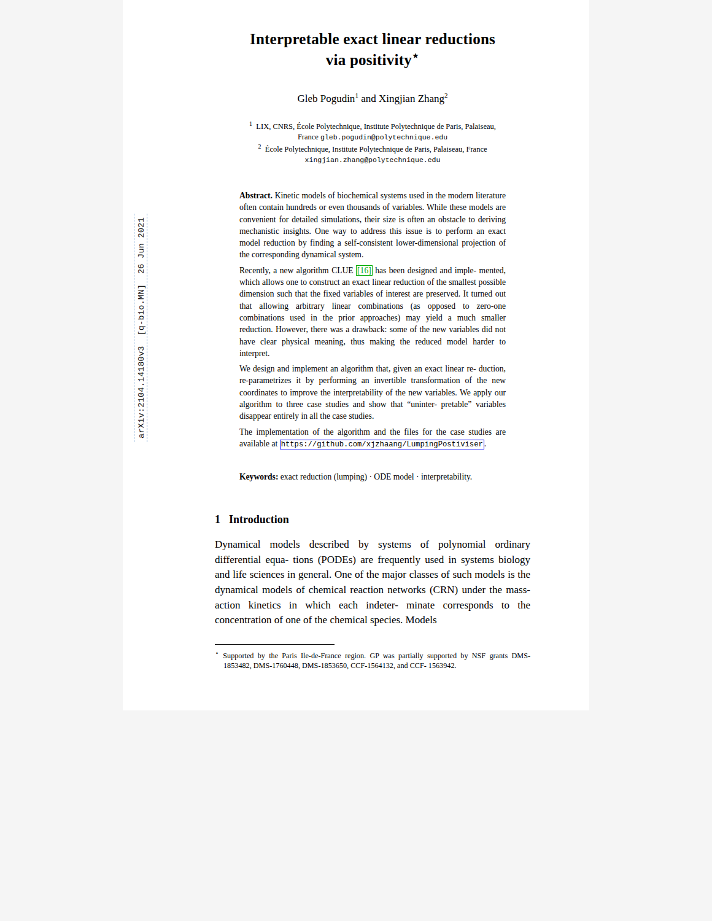arXiv:2104.14180v3 [q-bio.MN] 26 Jun 2021
Interpretable exact linear reductions
via positivity⋆
Gleb Pogudin1 and Xingjian Zhang2
1 LIX, CNRS, École Polytechnique, Institute Polytechnique de Paris, Palaiseau,
France gleb.pogudin@polytechnique.edu
2 École Polytechnique, Institute Polytechnique de Paris, Palaiseau, France
xingjian.zhang@polytechnique.edu
Abstract. Kinetic models of biochemical systems used in the modern literature often contain hundreds or even thousands of variables. While these models are convenient for detailed simulations, their size is often an obstacle to deriving mechanistic insights. One way to address this issue is to perform an exact model reduction by finding a self-consistent lower-dimensional projection of the corresponding dynamical system.
Recently, a new algorithm CLUE [16] has been designed and imple- mented, which allows one to construct an exact linear reduction of the smallest possible dimension such that the fixed variables of interest are preserved. It turned out that allowing arbitrary linear combinations (as opposed to zero-one combinations used in the prior approaches) may yield a much smaller reduction. However, there was a drawback: some of the new variables did not have clear physical meaning, thus making the reduced model harder to interpret.
We design and implement an algorithm that, given an exact linear re- duction, re-parametrizes it by performing an invertible transformation of the new coordinates to improve the interpretability of the new variables. We apply our algorithm to three case studies and show that “uninter- pretable” variables disappear entirely in all the case studies.
The implementation of the algorithm and the files for the case studies are available at https://github.com/xjzhaang/LumpingPostiviser.
Keywords: exact reduction (lumping) · ODE model · interpretability.
1 Introduction
Dynamical models described by systems of polynomial ordinary differential equa- tions (PODEs) are frequently used in systems biology and life sciences in general. One of the major classes of such models is the dynamical models of chemical reaction networks (CRN) under the mass-action kinetics in which each indeter- minate corresponds to the concentration of one of the chemical species. Models
⋆ Supported by the Paris Ile-de-France region. GP was partially supported by NSF grants DMS-1853482, DMS-1760448, DMS-1853650, CCF-1564132, and CCF- 1563942.